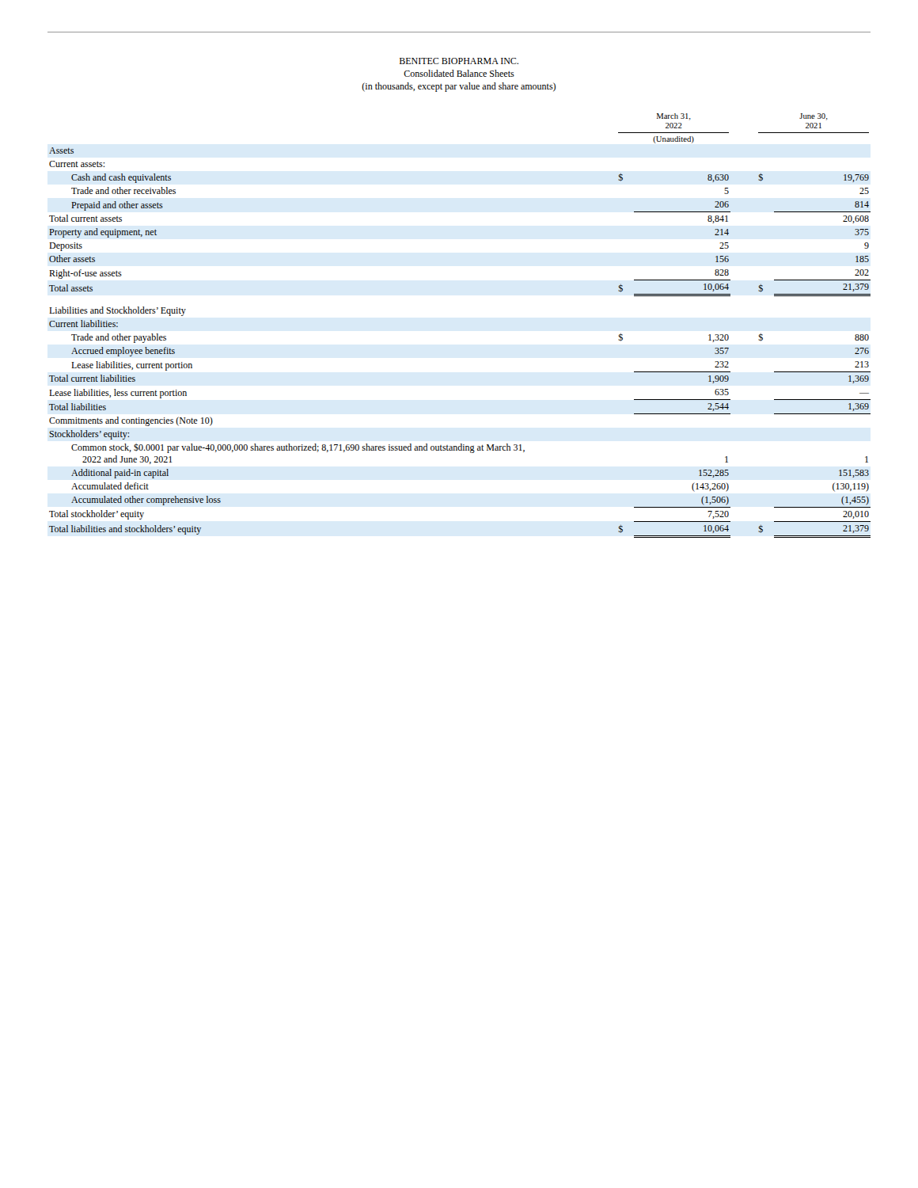BENITEC BIOPHARMA INC.
Consolidated Balance Sheets
(in thousands, except par value and share amounts)
| | | March 31, 2022 | | June 30, 2021 |
| | | (Unaudited) | | |
| Assets | | | | | | |
| Current assets: | | | | | | |
| Cash and cash equivalents | | $ | 8,630 | | $ | 19,769 |
| Trade and other receivables | | | 5 | | | 25 |
| Prepaid and other assets | | | 206 | | | 814 |
| Total current assets | | | 8,841 | | | 20,608 |
| Property and equipment, net | | | 214 | | | 375 |
| Deposits | | | 25 | | | 9 |
| Other assets | | | 156 | | | 185 |
| Right-of-use assets | | | 828 | | | 202 |
| Total assets | | $ | 10,064 | | $ | 21,379 |
| Liabilities and Stockholders’ Equity | | | | | | |
| Current liabilities: | | | | | | |
| Trade and other payables | | $ | 1,320 | | $ | 880 |
| Accrued employee benefits | | | 357 | | | 276 |
| Lease liabilities, current portion | | | 232 | | | 213 |
| Total current liabilities | | | 1,909 | | | 1,369 |
| Lease liabilities, less current portion | | | 635 | | | — |
| Total liabilities | | | 2,544 | | | 1,369 |
| Commitments and contingencies (Note 10) | | | | | | |
| Stockholders’ equity: | | | | | | |
| Common stock, $0.0001 par value-40,000,000 shares authorized; 8,171,690 shares issued and outstanding at March 31, 2022 and June 30, 2021 | | | 1 | | | 1 |
| Additional paid-in capital | | | 152,285 | | | 151,583 |
| Accumulated deficit | | | (143,260) | | | (130,119) |
| Accumulated other comprehensive loss | | | (1,506) | | | (1,455) |
| Total stockholder’ equity | | | 7,520 | | | 20,010 |
| Total liabilities and stockholders’ equity | | $ | 10,064 | | $ | 21,379 |